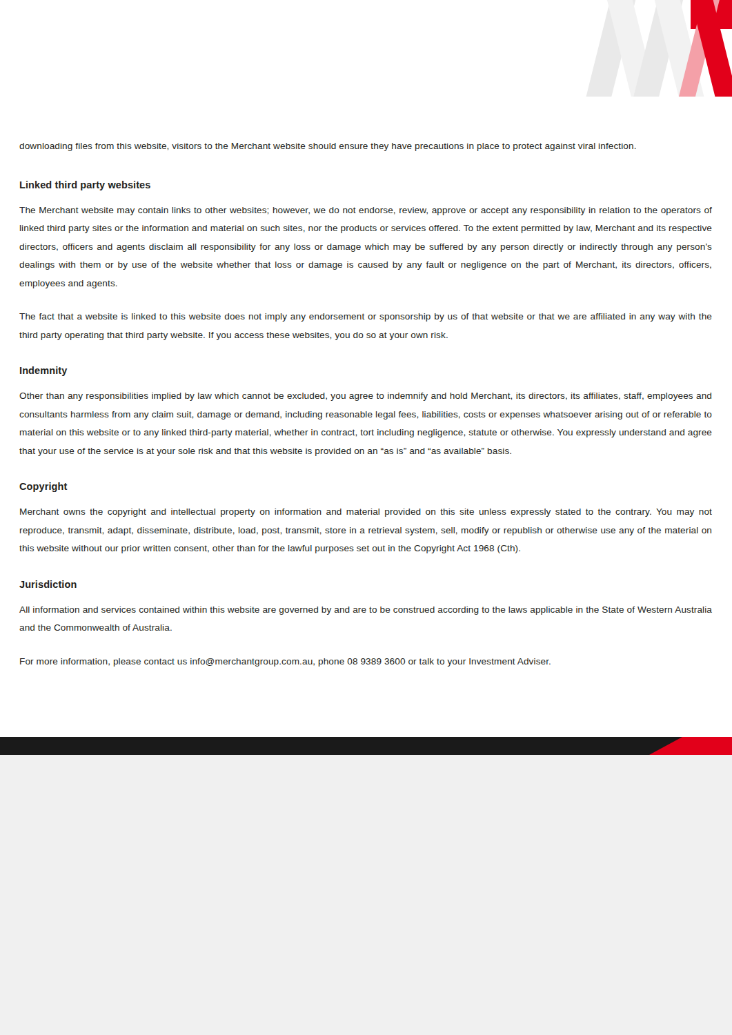downloading files from this website, visitors to the Merchant website should ensure they have precautions in place to protect against viral infection.
Linked third party websites
The Merchant website may contain links to other websites; however, we do not endorse, review, approve or accept any responsibility in relation to the operators of linked third party sites or the information and material on such sites, nor the products or services offered. To the extent permitted by law, Merchant and its respective directors, officers and agents disclaim all responsibility for any loss or damage which may be suffered by any person directly or indirectly through any person's dealings with them or by use of the website whether that loss or damage is caused by any fault or negligence on the part of Merchant, its directors, officers, employees and agents.
The fact that a website is linked to this website does not imply any endorsement or sponsorship by us of that website or that we are affiliated in any way with the third party operating that third party website. If you access these websites, you do so at your own risk.
Indemnity
Other than any responsibilities implied by law which cannot be excluded, you agree to indemnify and hold Merchant, its directors, its affiliates, staff, employees and consultants harmless from any claim suit, damage or demand, including reasonable legal fees, liabilities, costs or expenses whatsoever arising out of or referable to material on this website or to any linked third-party material, whether in contract, tort including negligence, statute or otherwise. You expressly understand and agree that your use of the service is at your sole risk and that this website is provided on an “as is” and “as available” basis.
Copyright
Merchant owns the copyright and intellectual property on information and material provided on this site unless expressly stated to the contrary. You may not reproduce, transmit, adapt, disseminate, distribute, load, post, transmit, store in a retrieval system, sell, modify or republish or otherwise use any of the material on this website without our prior written consent, other than for the lawful purposes set out in the Copyright Act 1968 (Cth).
Jurisdiction
All information and services contained within this website are governed by and are to be construed according to the laws applicable in the State of Western Australia and the Commonwealth of Australia.
For more information, please contact us info@merchantgroup.com.au, phone 08 9389 3600 or talk to your Investment Adviser.